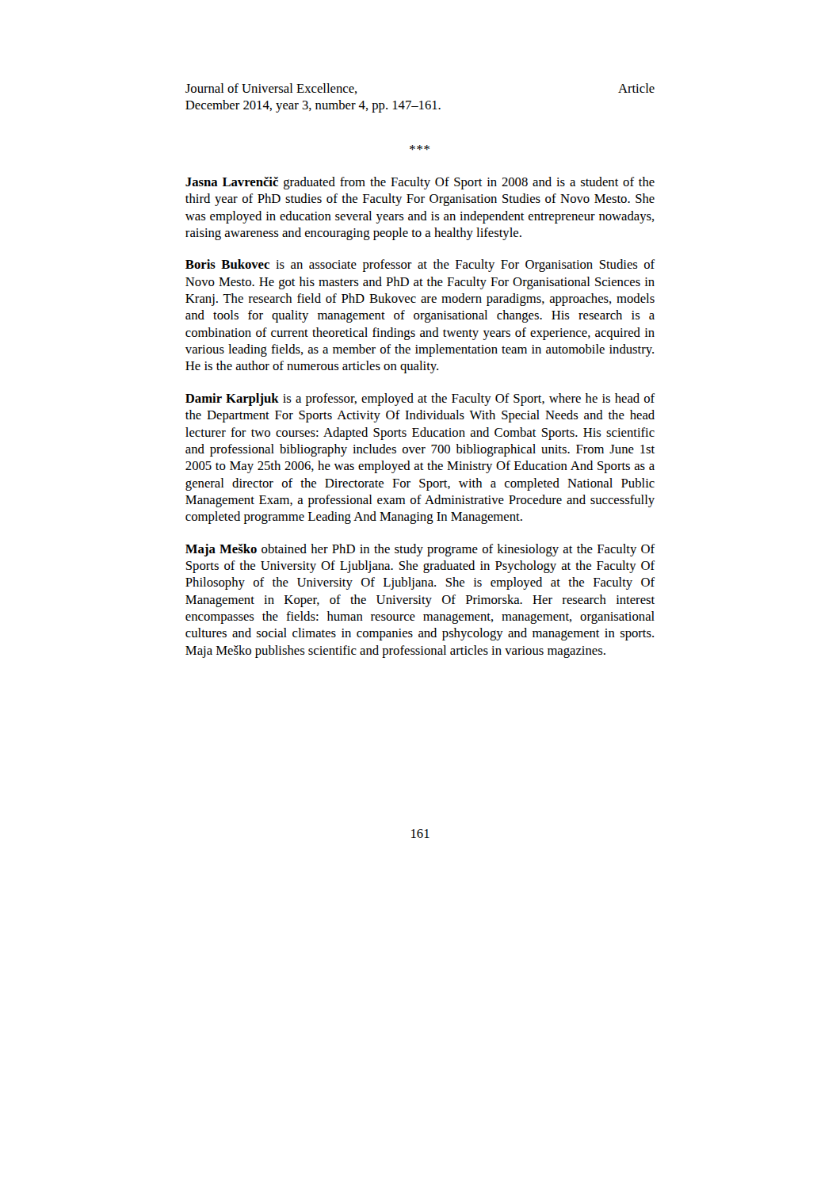Journal of Universal Excellence,
December 2014, year 3, number 4, pp. 147–161.
Article
***
Jasna Lavrenčič graduated from the Faculty Of Sport in 2008 and is a student of the third year of PhD studies of the Faculty For Organisation Studies of Novo Mesto. She was employed in education several years and is an independent entrepreneur nowadays, raising awareness and encouraging people to a healthy lifestyle.
Boris Bukovec is an associate professor at the Faculty For Organisation Studies of Novo Mesto. He got his masters and PhD at the Faculty For Organisational Sciences in Kranj. The research field of PhD Bukovec are modern paradigms, approaches, models and tools for quality management of organisational changes. His research is a combination of current theoretical findings and twenty years of experience, acquired in various leading fields, as a member of the implementation team in automobile industry. He is the author of numerous articles on quality.
Damir Karpljuk is a professor, employed at the Faculty Of Sport, where he is head of the Department For Sports Activity Of Individuals With Special Needs and the head lecturer for two courses: Adapted Sports Education and Combat Sports. His scientific and professional bibliography includes over 700 bibliographical units. From June 1st 2005 to May 25th 2006, he was employed at the Ministry Of Education And Sports as a general director of the Directorate For Sport, with a completed National Public Management Exam, a professional exam of Administrative Procedure and successfully completed programme Leading And Managing In Management.
Maja Meško obtained her PhD in the study programe of kinesiology at the Faculty Of Sports of the University Of Ljubljana. She graduated in Psychology at the Faculty Of Philosophy of the University Of Ljubljana. She is employed at the Faculty Of Management in Koper, of the University Of Primorska. Her research interest encompasses the fields: human resource management, management, organisational cultures and social climates in companies and pshycology and management in sports. Maja Meško publishes scientific and professional articles in various magazines.
161